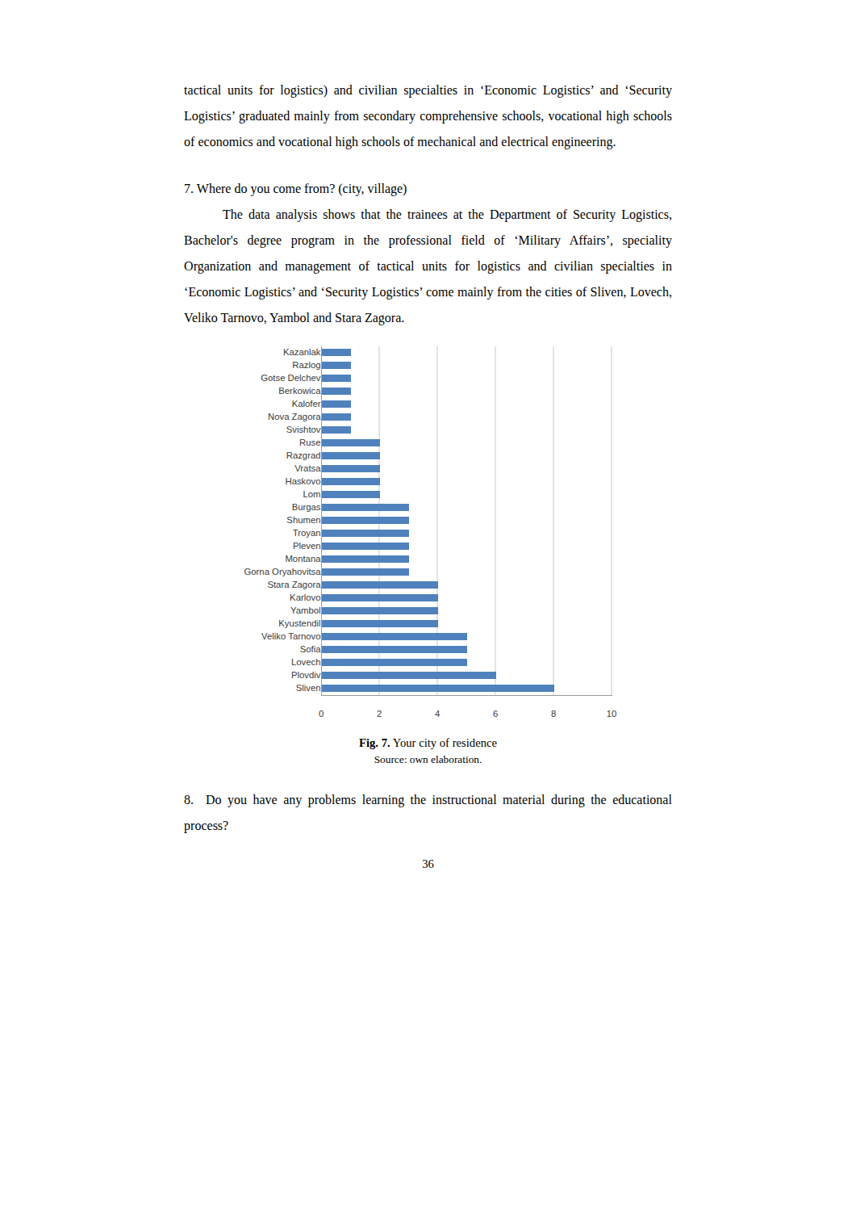tactical units for logistics) and civilian specialties in ‘Economic Logistics’ and ‘Security Logistics’ graduated mainly from secondary comprehensive schools, vocational high schools of economics and vocational high schools of mechanical and electrical engineering.
7. Where do you come from? (city, village)
The data analysis shows that the trainees at the Department of Security Logistics, Bachelor's degree program in the professional field of ‘Military Affairs’, speciality Organization and management of tactical units for logistics and civilian specialties in ‘Economic Logistics’ and ‘Security Logistics’ come mainly from the cities of Sliven, Lovech, Veliko Tarnovo, Yambol and Stara Zagora.
| Kazanlak | |
| Razlog | |
| Gotse Delchev | |
| Berkowica | |
| Kalofer | |
| Nova Zagora | |
| Svishtov | |
| Ruse | |
| Razgrad | |
| Vratsa | |
| Haskovo | |
| Lom | |
| Burgas | |
| Shumen | |
| Troyan | |
| Pleven | |
| Montana | |
| Gorna Oryahovitsa | |
| Stara Zagora | |
| Karlovo | |
| Yambol | |
| Kyustendil | |
| Veliko Tarnovo | |
| Sofia | |
| Lovech | |
| Plovdiv | |
| Sliven | |
| | 0 2 4 6 8 10 |
Fig. 7. Your city of residence
Source: own elaboration.
8. Do you have any problems learning the instructional material during the educational process?
36